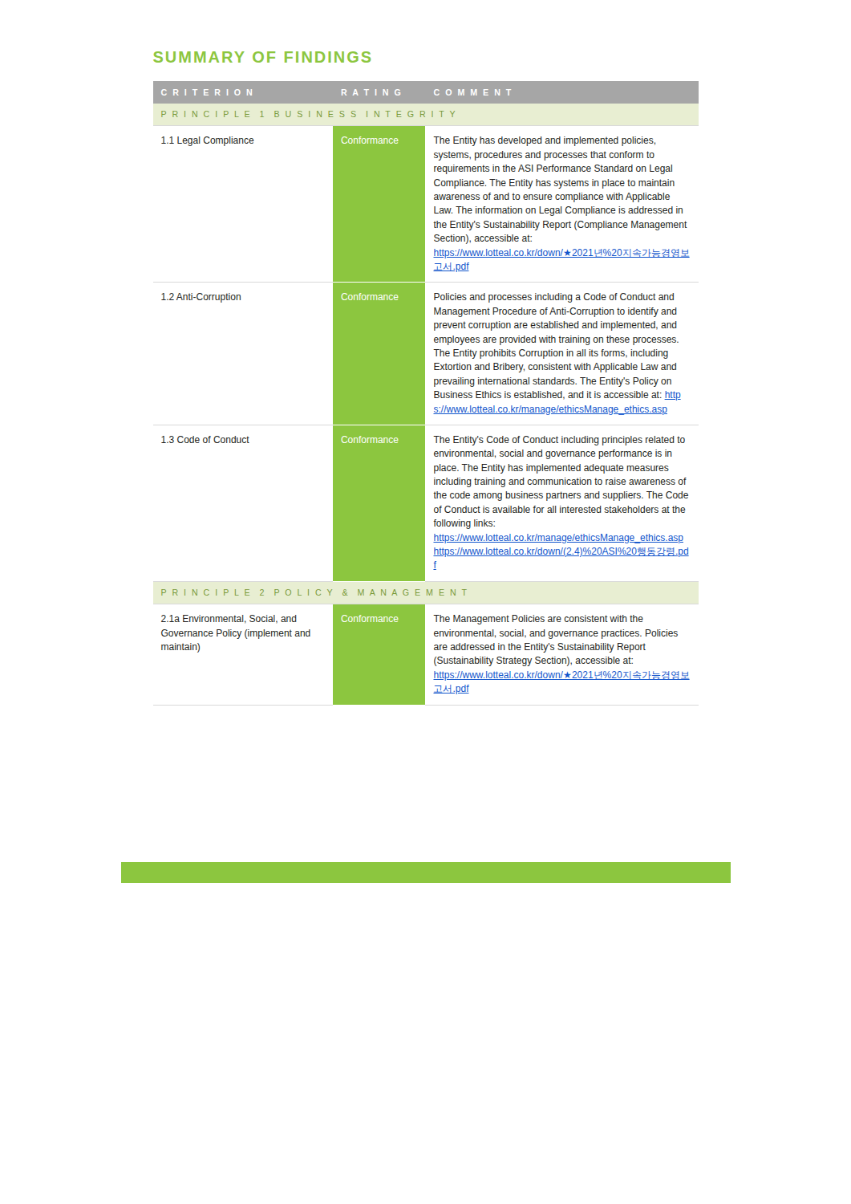SUMMARY OF FINDINGS
| C R I T E R I O N | R A T I N G | C O M M E N T |
| --- | --- | --- |
| P R I N C I P L E 1 B U S I N E S S I N T E G R I T Y |
| 1.1 Legal Compliance | Conformance | The Entity has developed and implemented policies, systems, procedures and processes that conform to requirements in the ASI Performance Standard on Legal Compliance. The Entity has systems in place to maintain awareness of and to ensure compliance with Applicable Law. The information on Legal Compliance is addressed in the Entity's Sustainability Report (Compliance Management Section), accessible at: https://www.lotteal.co.kr/down/★2021년%20지속가능경영보고서.pdf |
| 1.2 Anti-Corruption | Conformance | Policies and processes including a Code of Conduct and Management Procedure of Anti-Corruption to identify and prevent corruption are established and implemented, and employees are provided with training on these processes. The Entity prohibits Corruption in all its forms, including Extortion and Bribery, consistent with Applicable Law and prevailing international standards. The Entity's Policy on Business Ethics is established, and it is accessible at: https://www.lotteal.co.kr/manage/ethicsManage_ethics.asp |
| 1.3 Code of Conduct | Conformance | The Entity's Code of Conduct including principles related to environmental, social and governance performance is in place. The Entity has implemented adequate measures including training and communication to raise awareness of the code among business partners and suppliers. The Code of Conduct is available for all interested stakeholders at the following links: https://www.lotteal.co.kr/manage/ethicsManage_ethics.asp https://www.lotteal.co.kr/down/(2.4)%20ASI%20행동강령.pdf |
| P R I N C I P L E 2 P O L I C Y & M A N A G E M E N T |
| 2.1a Environmental, Social, and Governance Policy (implement and maintain) | Conformance | The Management Policies are consistent with the environmental, social, and governance practices. Policies are addressed in the Entity's Sustainability Report (Sustainability Strategy Section), accessible at: https://www.lotteal.co.kr/down/★2021년%20지속가능경영보고서.pdf |